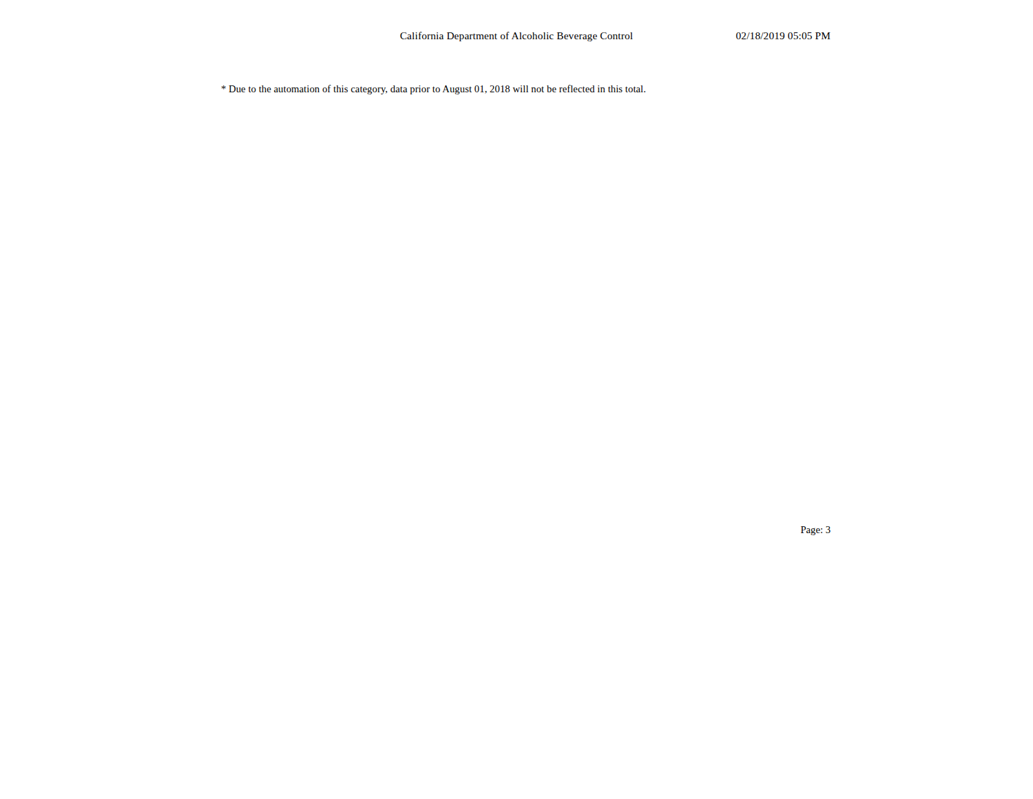California Department of Alcoholic Beverage Control
02/18/2019 05:05 PM
* Due to the automation of this category, data prior to August 01, 2018 will not be reflected in this total.
Page: 3